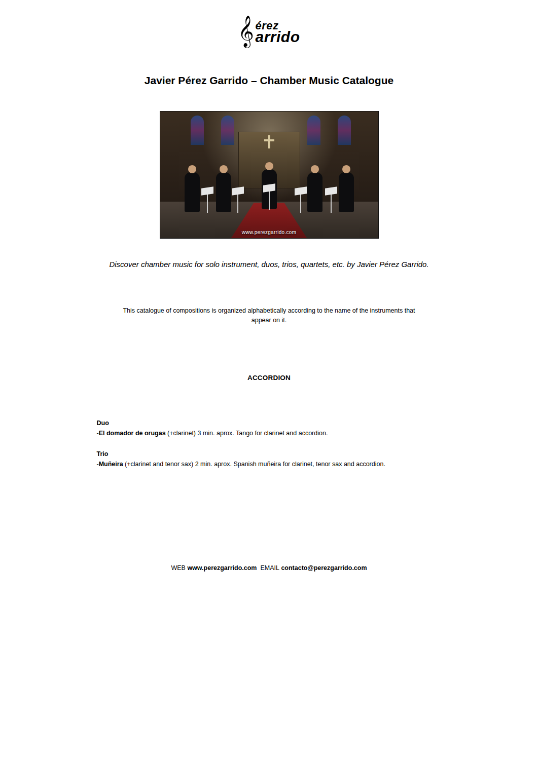𝄞
érez
arrido
Javier Pérez Garrido – Chamber Music Catalogue
www.perezgarrido.com
Discover chamber music for solo instrument, duos, trios, quartets, etc. by Javier Pérez Garrido.
This catalogue of compositions is organized alphabetically according to the name of the instruments that appear on it.
ACCORDION
Duo
-El domador de orugas (+clarinet) 3 min. aprox. Tango for clarinet and accordion.
Trio
-Muñeira (+clarinet and tenor sax) 2 min. aprox. Spanish muñeira for clarinet, tenor sax and accordion.
WEB www.perezgarrido.com EMAIL contacto@perezgarrido.com